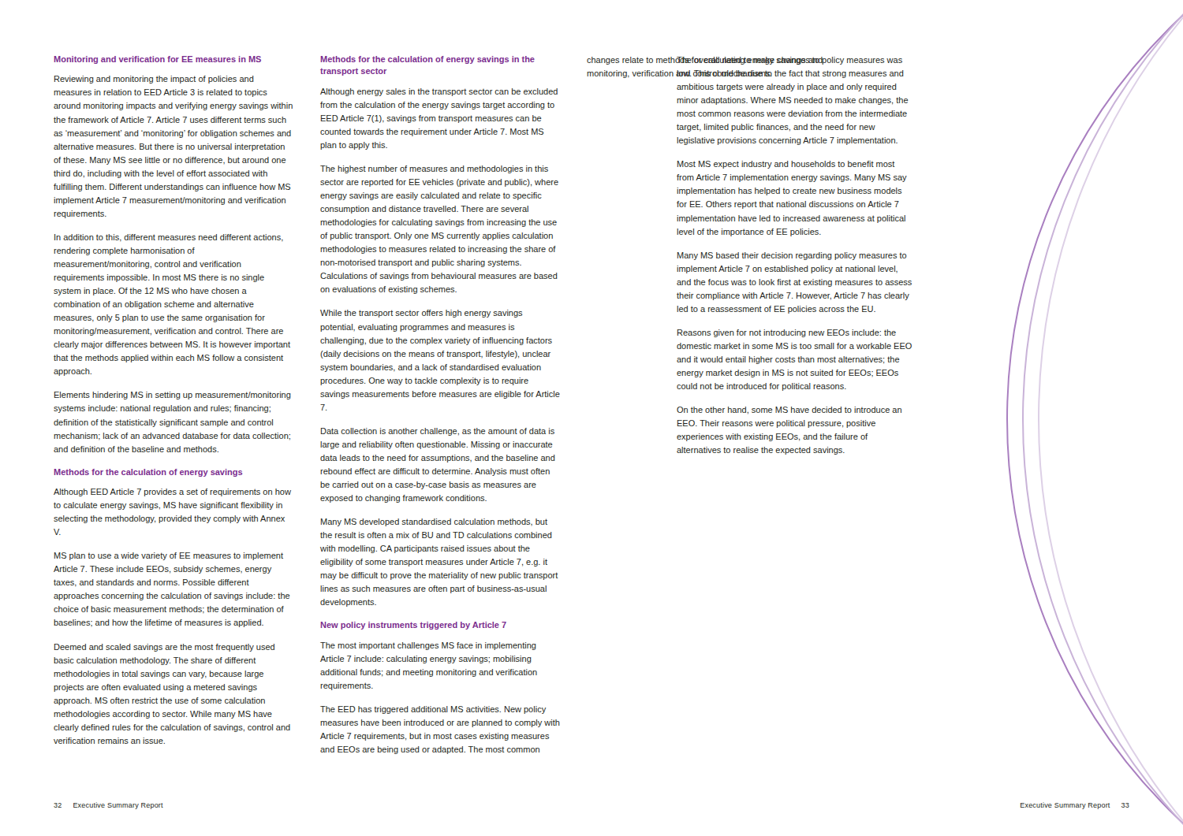Monitoring and verification for EE measures in MS
Reviewing and monitoring the impact of policies and measures in relation to EED Article 3 is related to topics around monitoring impacts and verifying energy savings within the framework of Article 7. Article 7 uses different terms such as ‘measurement’ and ‘monitoring’ for obligation schemes and alternative measures. But there is no universal interpretation of these. Many MS see little or no difference, but around one third do, including with the level of effort associated with fulfilling them. Different understandings can influence how MS implement Article 7 measurement/monitoring and verification requirements.
In addition to this, different measures need different actions, rendering complete harmonisation of measurement/monitoring, control and verification requirements impossible. In most MS there is no single system in place. Of the 12 MS who have chosen a combination of an obligation scheme and alternative measures, only 5 plan to use the same organisation for monitoring/measurement, verification and control. There are clearly major differences between MS. It is however important that the methods applied within each MS follow a consistent approach.
Elements hindering MS in setting up measurement/monitoring systems include: national regulation and rules; financing; definition of the statistically significant sample and control mechanism; lack of an advanced database for data collection; and definition of the baseline and methods.
Methods for the calculation of energy savings
Although EED Article 7 provides a set of requirements on how to calculate energy savings, MS have significant flexibility in selecting the methodology, provided they comply with Annex V.
MS plan to use a wide variety of EE measures to implement Article 7. These include EEOs, subsidy schemes, energy taxes, and standards and norms. Possible different approaches concerning the calculation of savings include: the choice of basic measurement methods; the determination of baselines; and how the lifetime of measures is applied.
Deemed and scaled savings are the most frequently used basic calculation methodology. The share of different methodologies in total savings can vary, because large projects are often evaluated using a metered savings approach. MS often restrict the use of some calculation methodologies according to sector. While many MS have clearly defined rules for the calculation of savings, control and verification remains an issue.
Methods for the calculation of energy savings in the transport sector
Although energy sales in the transport sector can be excluded from the calculation of the energy savings target according to EED Article 7(1), savings from transport measures can be counted towards the requirement under Article 7. Most MS plan to apply this.
The highest number of measures and methodologies in this sector are reported for EE vehicles (private and public), where energy savings are easily calculated and relate to specific consumption and distance travelled. There are several methodologies for calculating savings from increasing the use of public transport. Only one MS currently applies calculation methodologies to measures related to increasing the share of non-motorised transport and public sharing systems. Calculations of savings from behavioural measures are based on evaluations of existing schemes.
While the transport sector offers high energy savings potential, evaluating programmes and measures is challenging, due to the complex variety of influencing factors (daily decisions on the means of transport, lifestyle), unclear system boundaries, and a lack of standardised evaluation procedures. One way to tackle complexity is to require savings measurements before measures are eligible for Article 7.
Data collection is another challenge, as the amount of data is large and reliability often questionable. Missing or inaccurate data leads to the need for assumptions, and the baseline and rebound effect are difficult to determine. Analysis must often be carried out on a case-by-case basis as measures are exposed to changing framework conditions.
Many MS developed standardised calculation methods, but the result is often a mix of BU and TD calculations combined with modelling. CA participants raised issues about the eligibility of some transport measures under Article 7, e.g. it may be difficult to prove the materiality of new public transport lines as such measures are often part of business-as-usual developments.
New policy instruments triggered by Article 7
The most important challenges MS face in implementing Article 7 include: calculating energy savings; mobilising additional funds; and meeting monitoring and verification requirements.
The EED has triggered additional MS activities. New policy measures have been introduced or are planned to comply with Article 7 requirements, but in most cases existing measures and EEOs are being used or adapted. The most common changes relate to methods for calculating energy savings and monitoring, verification and control mechanisms.
32 Executive Summary Report
The overall need to make changes to policy measures was low. This could be due to the fact that strong measures and ambitious targets were already in place and only required minor adaptations. Where MS needed to make changes, the most common reasons were deviation from the intermediate target, limited public finances, and the need for new legislative provisions concerning Article 7 implementation.
Most MS expect industry and households to benefit most from Article 7 implementation energy savings. Many MS say implementation has helped to create new business models for EE. Others report that national discussions on Article 7 implementation have led to increased awareness at political level of the importance of EE policies.
Many MS based their decision regarding policy measures to implement Article 7 on established policy at national level, and the focus was to look first at existing measures to assess their compliance with Article 7. However, Article 7 has clearly led to a reassessment of EE policies across the EU.
Reasons given for not introducing new EEOs include: the domestic market in some MS is too small for a workable EEO and it would entail higher costs than most alternatives; the energy market design in MS is not suited for EEOs; EEOs could not be introduced for political reasons.
On the other hand, some MS have decided to introduce an EEO. Their reasons were political pressure, positive experiences with existing EEOs, and the failure of alternatives to realise the expected savings.
Executive Summary Report33